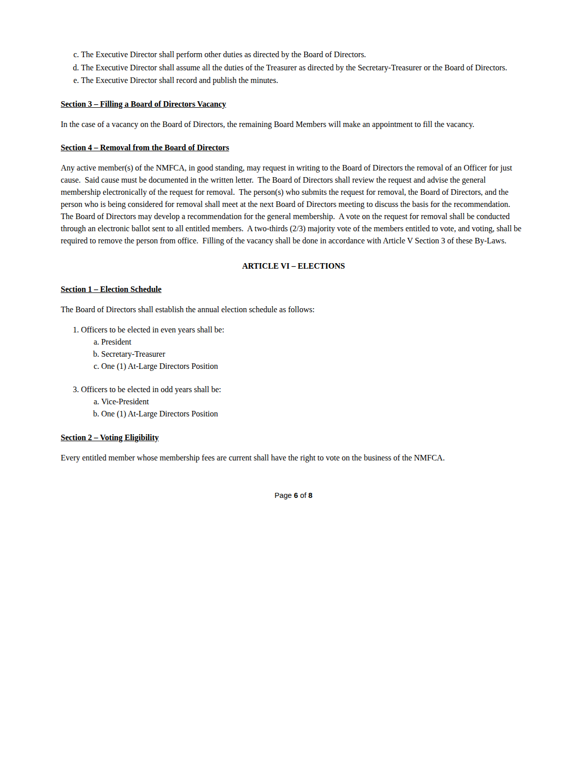The Executive Director shall perform other duties as directed by the Board of Directors.
The Executive Director shall assume all the duties of the Treasurer as directed by the Secretary-Treasurer or the Board of Directors.
The Executive Director shall record and publish the minutes.
Section 3 – Filling a Board of Directors Vacancy
In the case of a vacancy on the Board of Directors, the remaining Board Members will make an appointment to fill the vacancy.
Section 4 – Removal from the Board of Directors
Any active member(s) of the NMFCA, in good standing, may request in writing to the Board of Directors the removal of an Officer for just cause. Said cause must be documented in the written letter. The Board of Directors shall review the request and advise the general membership electronically of the request for removal. The person(s) who submits the request for removal, the Board of Directors, and the person who is being considered for removal shall meet at the next Board of Directors meeting to discuss the basis for the recommendation. The Board of Directors may develop a recommendation for the general membership. A vote on the request for removal shall be conducted through an electronic ballot sent to all entitled members. A two-thirds (2/3) majority vote of the members entitled to vote, and voting, shall be required to remove the person from office. Filling of the vacancy shall be done in accordance with Article V Section 3 of these By-Laws.
ARTICLE VI – ELECTIONS
Section 1 – Election Schedule
The Board of Directors shall establish the annual election schedule as follows:
Officers to be elected in even years shall be:
President
Secretary-Treasurer
One (1) At-Large Directors Position
Officers to be elected in odd years shall be:
Vice-President
One (1) At-Large Directors Position
Section 2 – Voting Eligibility
Every entitled member whose membership fees are current shall have the right to vote on the business of the NMFCA.
Page 6 of 8